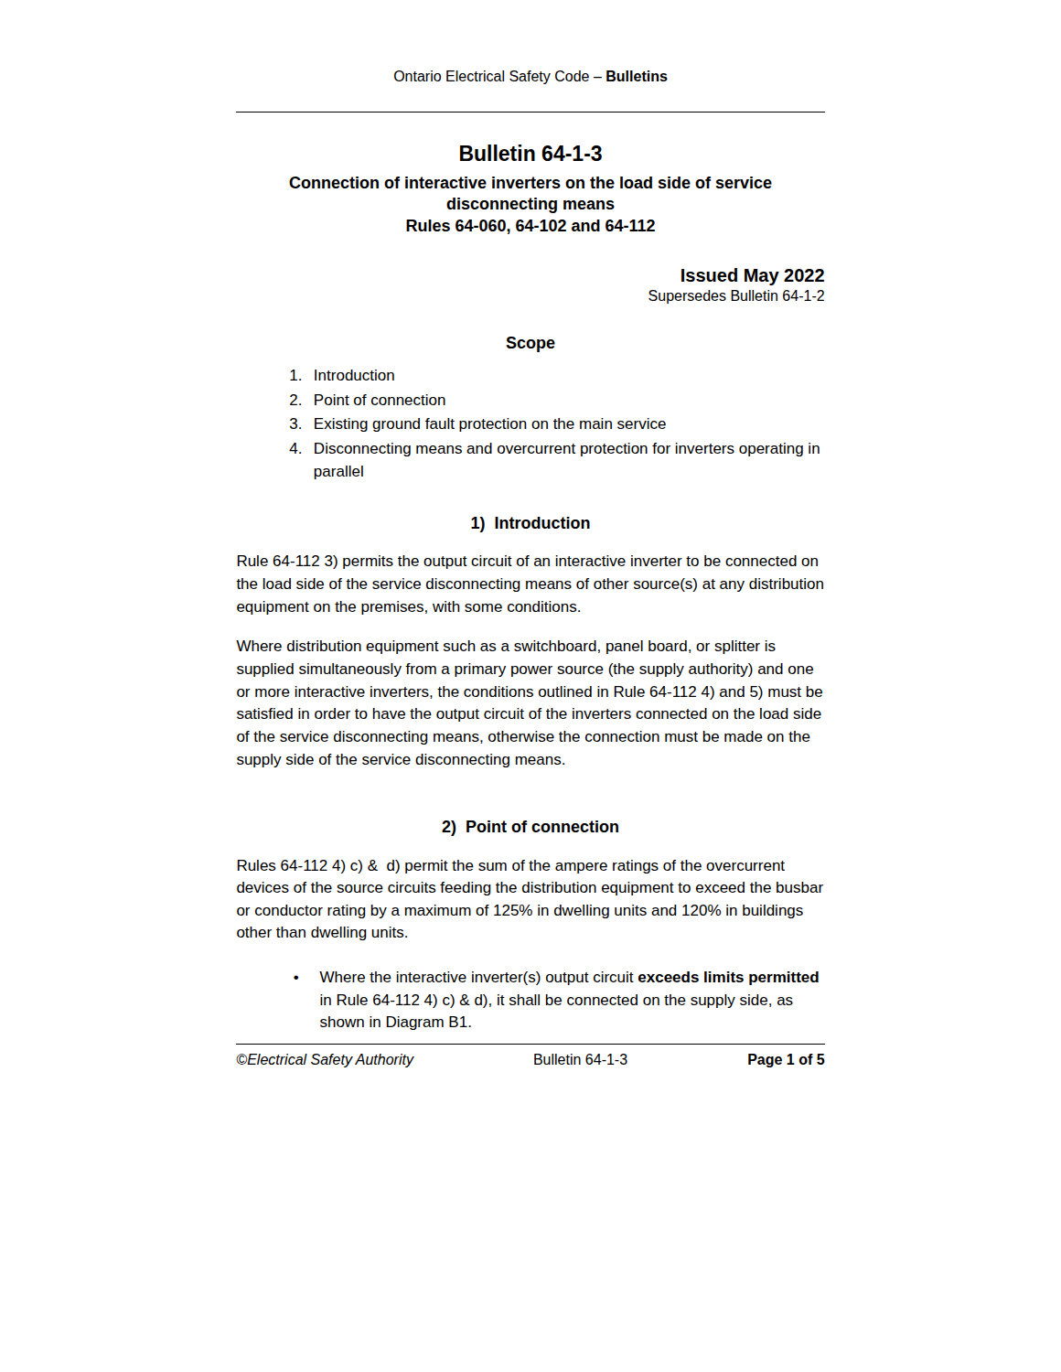Ontario Electrical Safety Code – Bulletins
Bulletin 64-1-3
Connection of interactive inverters on the load side of service disconnecting means
Rules 64-060, 64-102 and 64-112
Issued May 2022
Supersedes Bulletin 64-1-2
Scope
Introduction
Point of connection
Existing ground fault protection on the main service
Disconnecting means and overcurrent protection for inverters operating in parallel
1) Introduction
Rule 64-112 3) permits the output circuit of an interactive inverter to be connected on the load side of the service disconnecting means of other source(s) at any distribution equipment on the premises, with some conditions.
Where distribution equipment such as a switchboard, panel board, or splitter is supplied simultaneously from a primary power source (the supply authority) and one or more interactive inverters, the conditions outlined in Rule 64-112 4) and 5) must be satisfied in order to have the output circuit of the inverters connected on the load side of the service disconnecting means, otherwise the connection must be made on the supply side of the service disconnecting means.
2) Point of connection
Rules 64-112 4) c) & d) permit the sum of the ampere ratings of the overcurrent devices of the source circuits feeding the distribution equipment to exceed the busbar or conductor rating by a maximum of 125% in dwelling units and 120% in buildings other than dwelling units.
Where the interactive inverter(s) output circuit exceeds limits permitted in Rule 64-112 4) c) & d), it shall be connected on the supply side, as shown in Diagram B1.
©Electrical Safety Authority
Bulletin 64-1-3
Page 1 of 5